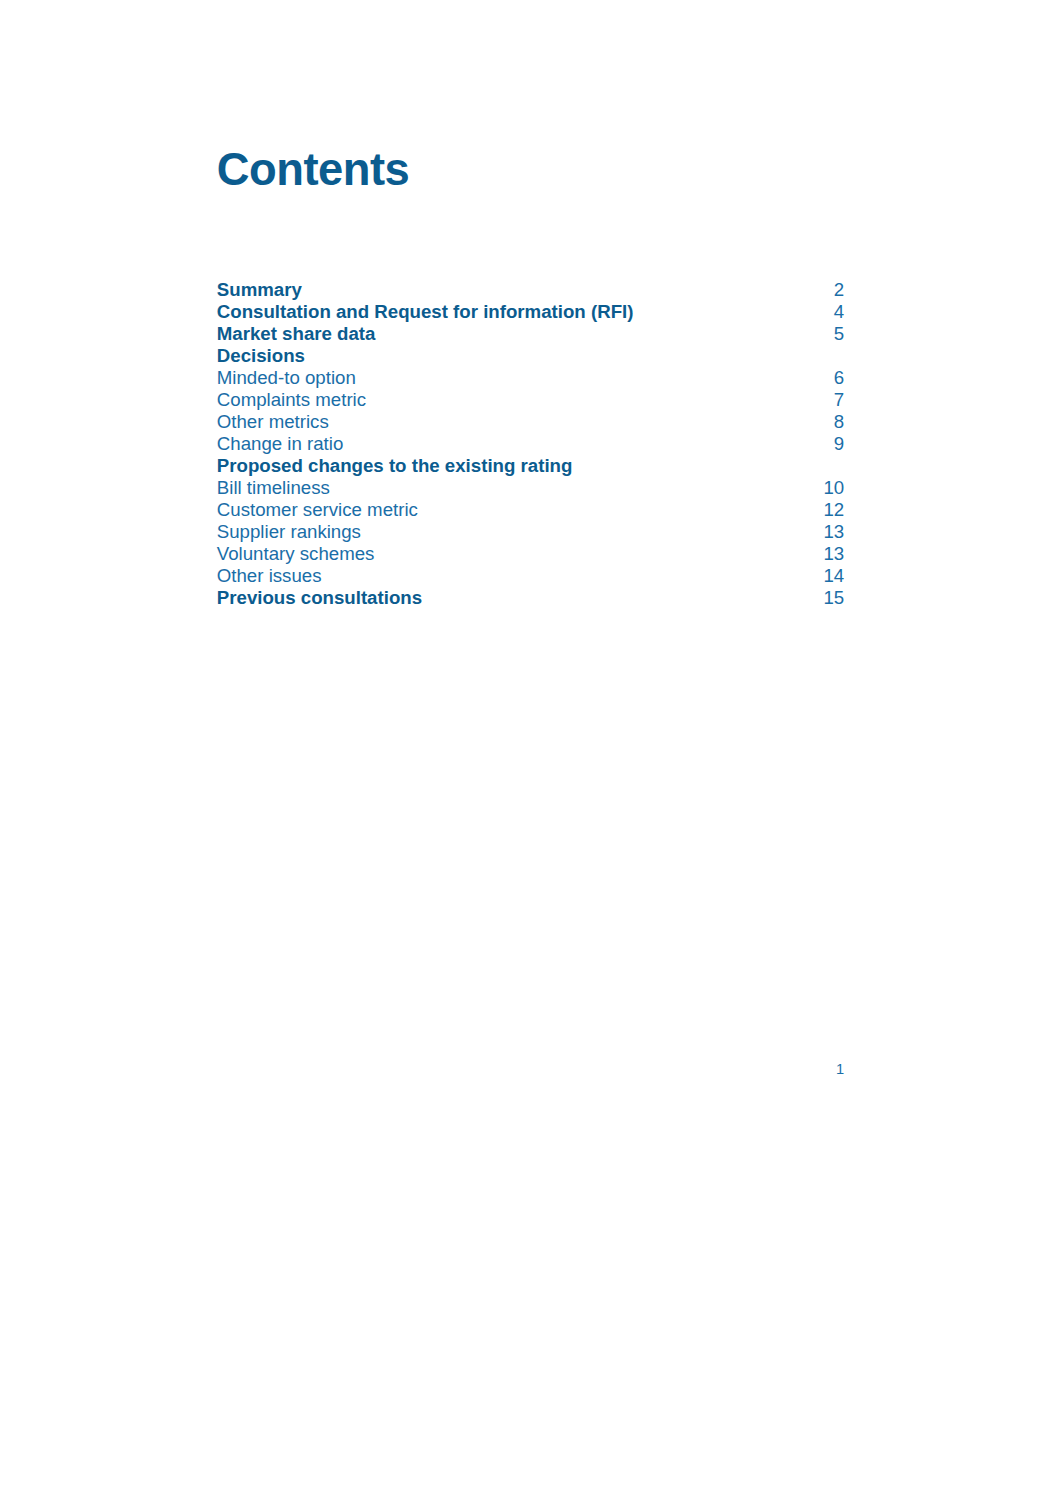Contents
| Summary | 2 |
| Consultation and Request for information (RFI) | 4 |
| Market share data | 5 |
| Decisions | |
| Minded-to option | 6 |
| Complaints metric | 7 |
| Other metrics | 8 |
| Change in ratio | 9 |
| Proposed changes to the existing rating | |
| Bill timeliness | 10 |
| Customer service metric | 12 |
| Supplier rankings | 13 |
| Voluntary schemes | 13 |
| Other issues | 14 |
| Previous consultations | 15 |
1